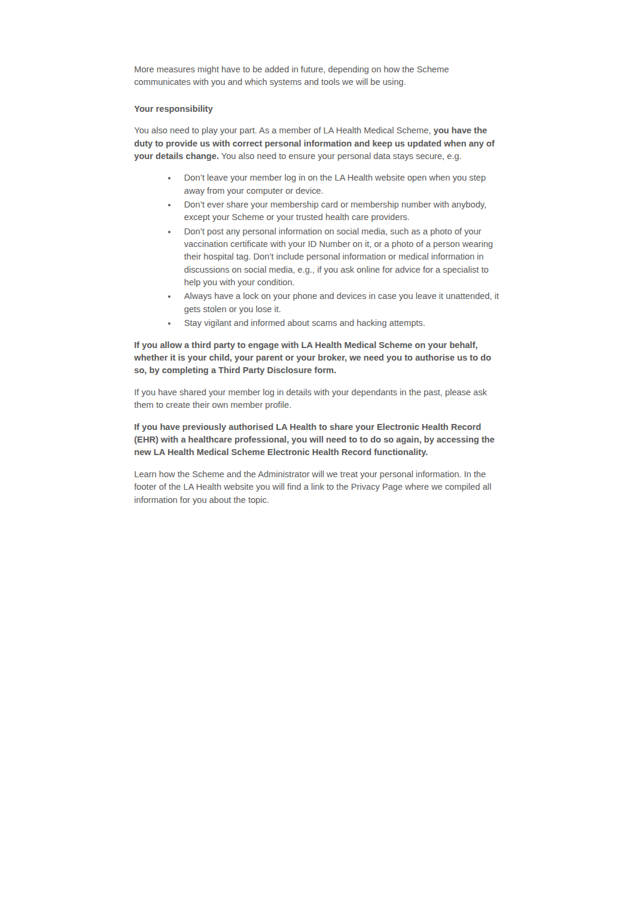More measures might have to be added in future, depending on how the Scheme communicates with you and which systems and tools we will be using.
Your responsibility
You also need to play your part. As a member of LA Health Medical Scheme, you have the duty to provide us with correct personal information and keep us updated when any of your details change. You also need to ensure your personal data stays secure, e.g.
Don’t leave your member log in on the LA Health website open when you step away from your computer or device.
Don’t ever share your membership card or membership number with anybody, except your Scheme or your trusted health care providers.
Don’t post any personal information on social media, such as a photo of your vaccination certificate with your ID Number on it, or a photo of a person wearing their hospital tag. Don’t include personal information or medical information in discussions on social media, e.g., if you ask online for advice for a specialist to help you with your condition.
Always have a lock on your phone and devices in case you leave it unattended, it gets stolen or you lose it.
Stay vigilant and informed about scams and hacking attempts.
If you allow a third party to engage with LA Health Medical Scheme on your behalf, whether it is your child, your parent or your broker, we need you to authorise us to do so, by completing a Third Party Disclosure form.
If you have shared your member log in details with your dependants in the past, please ask them to create their own member profile.
If you have previously authorised LA Health to share your Electronic Health Record (EHR) with a healthcare professional, you will need to to do so again, by accessing the new LA Health Medical Scheme Electronic Health Record functionality.
Learn how the Scheme and the Administrator will we treat your personal information. In the footer of the LA Health website you will find a link to the Privacy Page where we compiled all information for you about the topic.